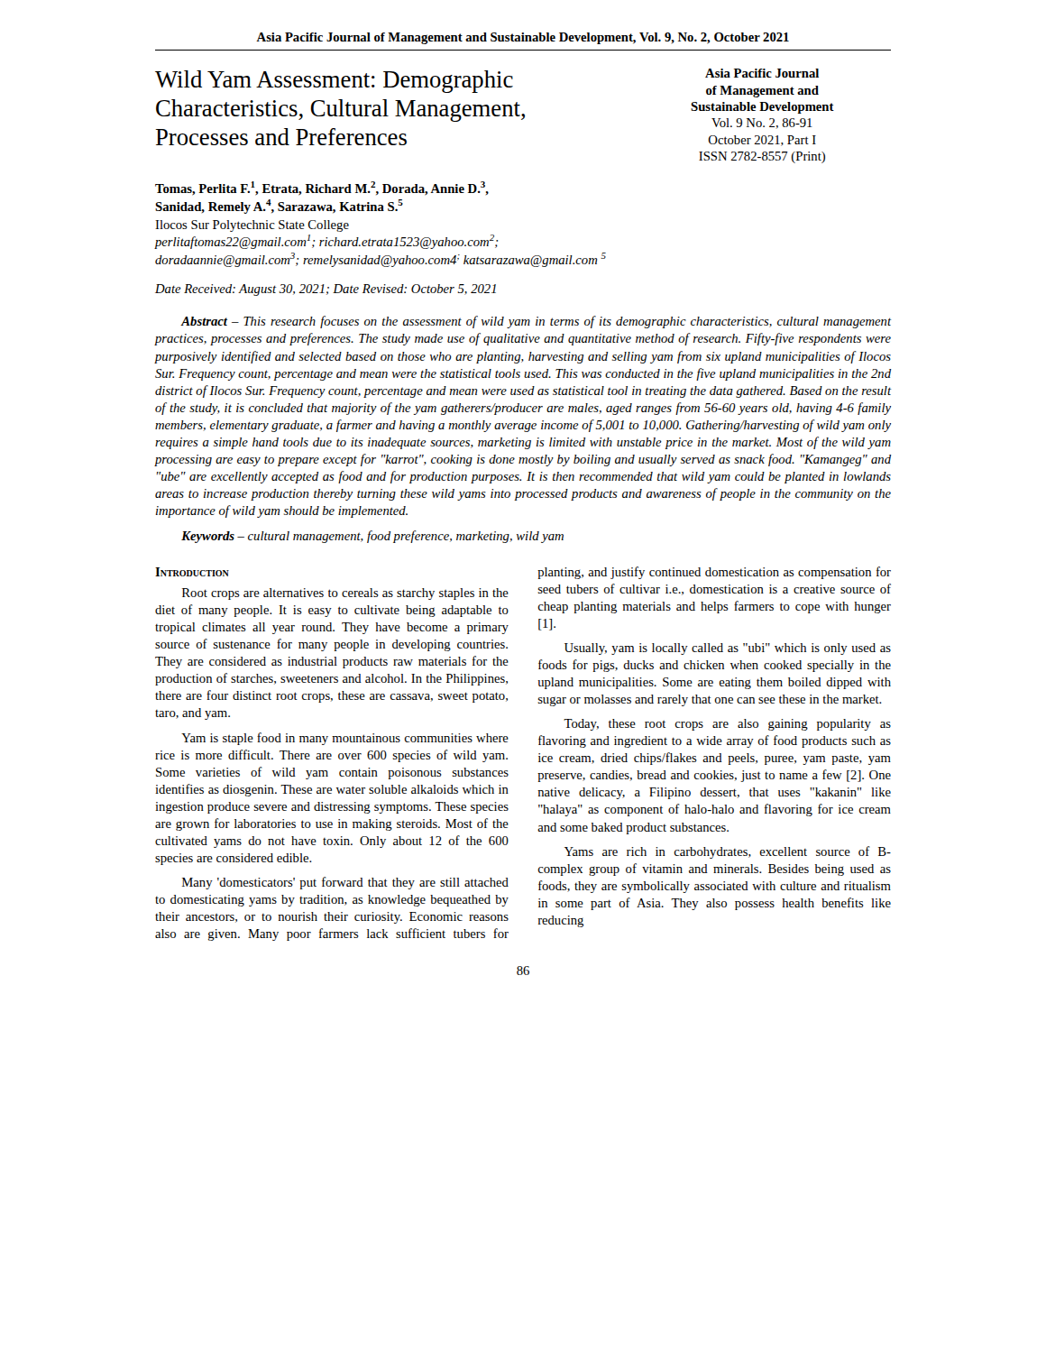Asia Pacific Journal of Management and Sustainable Development, Vol. 9, No. 2, October 2021
Wild Yam Assessment: Demographic Characteristics, Cultural Management, Processes and Preferences
Asia Pacific Journal
of Management and
Sustainable Development
Vol. 9 No. 2, 86-91
October 2021, Part I
ISSN 2782-8557 (Print)
Tomas, Perlita F.1, Etrata, Richard M.2, Dorada, Annie D.3,
Sanidad, Remely A.4, Sarazawa, Katrina S.5
Ilocos Sur Polytechnic State College
perlitaftomas22@gmail.com1; richard.etrata1523@yahoo.com2;
doradaannie@gmail.com3; remelysanidad@yahoo.com4; katsarazawa@gmail.com 5
Date Received: August 30, 2021; Date Revised: October 5, 2021
Abstract – This research focuses on the assessment of wild yam in terms of its demographic characteristics, cultural management practices, processes and preferences. The study made use of qualitative and quantitative method of research. Fifty-five respondents were purposively identified and selected based on those who are planting, harvesting and selling yam from six upland municipalities of Ilocos Sur. Frequency count, percentage and mean were the statistical tools used. This was conducted in the five upland municipalities in the 2nd district of Ilocos Sur. Frequency count, percentage and mean were used as statistical tool in treating the data gathered. Based on the result of the study, it is concluded that majority of the yam gatherers/producer are males, aged ranges from 56-60 years old, having 4-6 family members, elementary graduate, a farmer and having a monthly average income of 5,001 to 10,000. Gathering/harvesting of wild yam only requires a simple hand tools due to its inadequate sources, marketing is limited with unstable price in the market. Most of the wild yam processing are easy to prepare except for "karrot", cooking is done mostly by boiling and usually served as snack food. "Kamangeg" and "ube" are excellently accepted as food and for production purposes. It is then recommended that wild yam could be planted in lowlands areas to increase production thereby turning these wild yams into processed products and awareness of people in the community on the importance of wild yam should be implemented.
Keywords – cultural management, food preference, marketing, wild yam
Introduction
Root crops are alternatives to cereals as starchy staples in the diet of many people. It is easy to cultivate being adaptable to tropical climates all year round. They have become a primary source of sustenance for many people in developing countries. They are considered as industrial products raw materials for the production of starches, sweeteners and alcohol. In the Philippines, there are four distinct root crops, these are cassava, sweet potato, taro, and yam.
Yam is staple food in many mountainous communities where rice is more difficult. There are over 600 species of wild yam. Some varieties of wild yam contain poisonous substances identifies as diosgenin. These are water soluble alkaloids which in ingestion produce severe and distressing symptoms. These species are grown for laboratories to use in making steroids. Most of the cultivated yams do not have toxin. Only about 12 of the 600 species are considered edible.
Many 'domesticators' put forward that they are still attached to domesticating yams by tradition, as knowledge bequeathed by their ancestors, or to nourish their curiosity. Economic reasons also are given. Many poor farmers lack sufficient tubers for planting, and justify continued domestication as compensation for seed tubers of cultivar i.e., domestication is a creative source of cheap planting materials and helps farmers to cope with hunger [1].
Usually, yam is locally called as "ubi" which is only used as foods for pigs, ducks and chicken when cooked specially in the upland municipalities. Some are eating them boiled dipped with sugar or molasses and rarely that one can see these in the market.
Today, these root crops are also gaining popularity as flavoring and ingredient to a wide array of food products such as ice cream, dried chips/flakes and peels, puree, yam paste, yam preserve, candies, bread and cookies, just to name a few [2]. One native delicacy, a Filipino dessert, that uses "kakanin" like "halaya" as component of halo-halo and flavoring for ice cream and some baked product substances.
Yams are rich in carbohydrates, excellent source of B-complex group of vitamin and minerals. Besides being used as foods, they are symbolically associated with culture and ritualism in some part of Asia. They also possess health benefits like reducing
86